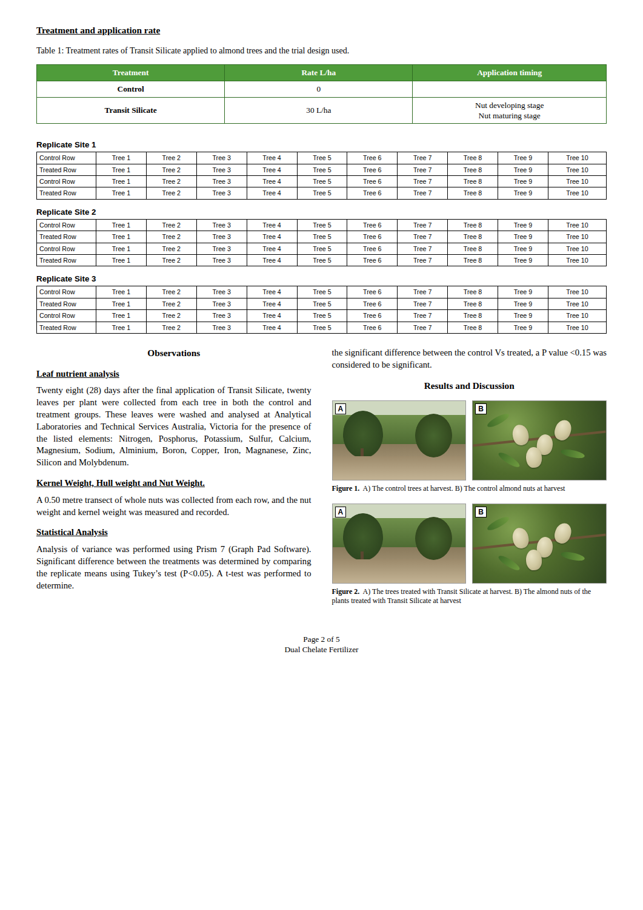Treatment and application rate
Table 1: Treatment rates of Transit Silicate applied to almond trees and the trial design used.
| Treatment | Rate L/ha | Application timing |
| --- | --- | --- |
| Control | 0 | |
| Transit Silicate | 30 L/ha | Nut developing stage Nut maturing stage |
Replicate Site 1
| Control Row | Tree 1 | Tree 2 | Tree 3 | Tree 4 | Tree 5 | Tree 6 | Tree 7 | Tree 8 | Tree 9 | Tree 10 |
| Treated Row | Tree 1 | Tree 2 | Tree 3 | Tree 4 | Tree 5 | Tree 6 | Tree 7 | Tree 8 | Tree 9 | Tree 10 |
| Control Row | Tree 1 | Tree 2 | Tree 3 | Tree 4 | Tree 5 | Tree 6 | Tree 7 | Tree 8 | Tree 9 | Tree 10 |
| Treated Row | Tree 1 | Tree 2 | Tree 3 | Tree 4 | Tree 5 | Tree 6 | Tree 7 | Tree 8 | Tree 9 | Tree 10 |
Replicate Site 2
| Control Row | Tree 1 | Tree 2 | Tree 3 | Tree 4 | Tree 5 | Tree 6 | Tree 7 | Tree 8 | Tree 9 | Tree 10 |
| Treated Row | Tree 1 | Tree 2 | Tree 3 | Tree 4 | Tree 5 | Tree 6 | Tree 7 | Tree 8 | Tree 9 | Tree 10 |
| Control Row | Tree 1 | Tree 2 | Tree 3 | Tree 4 | Tree 5 | Tree 6 | Tree 7 | Tree 8 | Tree 9 | Tree 10 |
| Treated Row | Tree 1 | Tree 2 | Tree 3 | Tree 4 | Tree 5 | Tree 6 | Tree 7 | Tree 8 | Tree 9 | Tree 10 |
Replicate Site 3
| Control Row | Tree 1 | Tree 2 | Tree 3 | Tree 4 | Tree 5 | Tree 6 | Tree 7 | Tree 8 | Tree 9 | Tree 10 |
| Treated Row | Tree 1 | Tree 2 | Tree 3 | Tree 4 | Tree 5 | Tree 6 | Tree 7 | Tree 8 | Tree 9 | Tree 10 |
| Control Row | Tree 1 | Tree 2 | Tree 3 | Tree 4 | Tree 5 | Tree 6 | Tree 7 | Tree 8 | Tree 9 | Tree 10 |
| Treated Row | Tree 1 | Tree 2 | Tree 3 | Tree 4 | Tree 5 | Tree 6 | Tree 7 | Tree 8 | Tree 9 | Tree 10 |
Observations
Leaf nutrient analysis
Twenty eight (28) days after the final application of Transit Silicate, twenty leaves per plant were collected from each tree in both the control and treatment groups. These leaves were washed and analysed at Analytical Laboratories and Technical Services Australia, Victoria for the presence of the listed elements: Nitrogen, Posphorus, Potassium, Sulfur, Calcium, Magnesium, Sodium, Alminium, Boron, Copper, Iron, Magnanese, Zinc, Silicon and Molybdenum.
Kernel Weight, Hull weight and Nut Weight.
A 0.50 metre transect of whole nuts was collected from each row, and the nut weight and kernel weight was measured and recorded.
Statistical Analysis
Analysis of variance was performed using Prism 7 (Graph Pad Software). Significant difference between the treatments was determined by comparing the replicate means using Tukey’s test (P<0.05). A t-test was performed to determine.
the significant difference between the control Vs treated, a P value <0.15 was considered to be significant.
Results and Discussion
A
B
Figure 1. A) The control trees at harvest. B) The control almond nuts at harvest
A
B
Figure 2. A) The trees treated with Transit Silicate at harvest. B) The almond nuts of the plants treated with Transit Silicate at harvest
Page 2 of 5
Dual Chelate Fertilizer